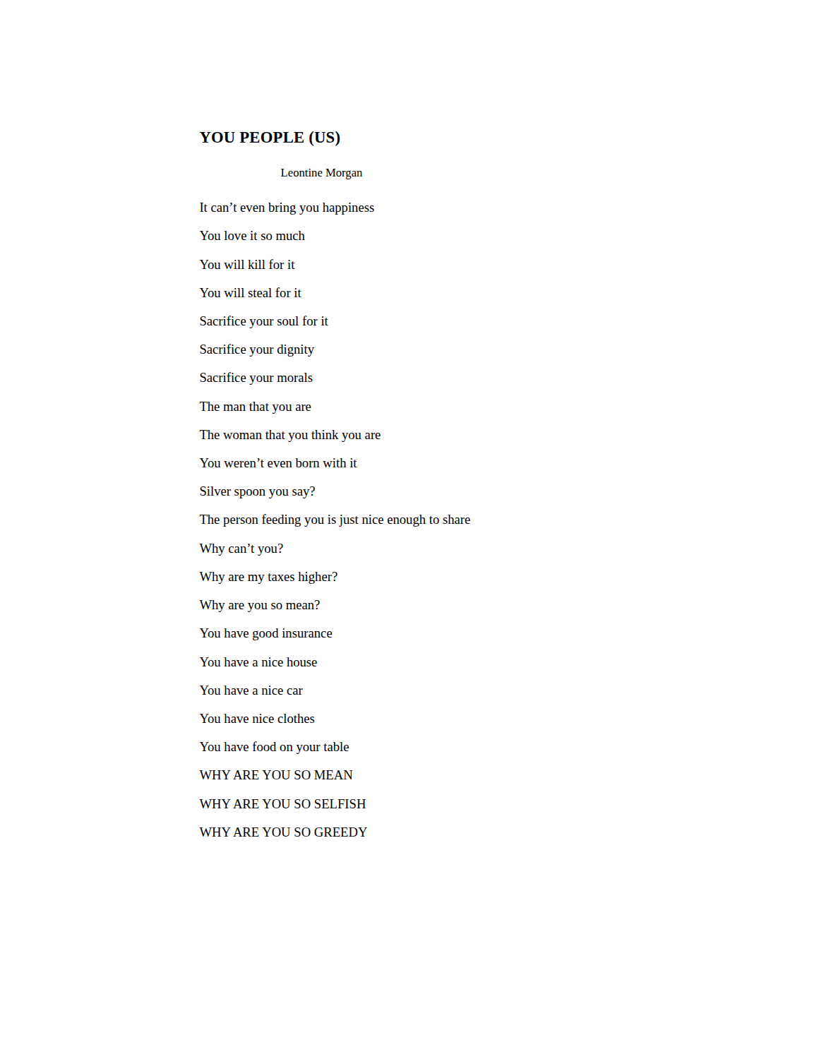YOU PEOPLE (US)
Leontine Morgan
It can’t even bring you happiness
You love it so much
You will kill for it
You will steal for it
Sacrifice your soul for it
Sacrifice your dignity
Sacrifice your morals
The man that you are
The woman that you think you are
You weren’t even born with it
Silver spoon you say?
The person feeding you is just nice enough to share
Why can’t you?
Why are my taxes higher?
Why are you so mean?
You have good insurance
You have a nice house
You have a nice car
You have nice clothes
You have food on your table
Why are you so mean
Why are you so selfish
Why are you so greedy